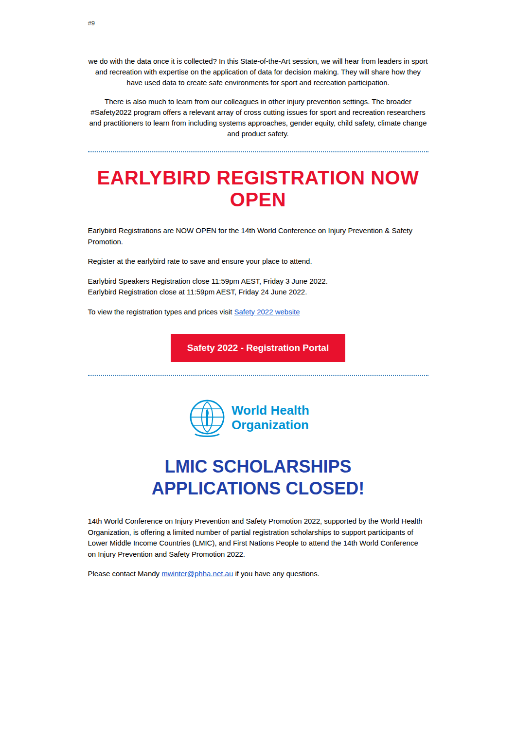#9
we do with the data once it is collected? In this State-of-the-Art session, we will hear from leaders in sport and recreation with expertise on the application of data for decision making. They will share how they have used data to create safe environments for sport and recreation participation.
There is also much to learn from our colleagues in other injury prevention settings. The broader #Safety2022 program offers a relevant array of cross cutting issues for sport and recreation researchers and practitioners to learn from including systems approaches, gender equity, child safety, climate change and product safety.
EARLYBIRD REGISTRATION NOW OPEN
Earlybird Registrations are NOW OPEN for the 14th World Conference on Injury Prevention & Safety Promotion.
Register at the earlybird rate to save and ensure your place to attend.
Earlybird Speakers Registration close 11:59pm AEST, Friday 3 June 2022.
Earlybird Registration close at 11:59pm AEST, Friday 24 June 2022.
To view the registration types and prices visit Safety 2022 website
Safety 2022 - Registration Portal
World Health Organization
LMIC SCHOLARSHIPS
APPLICATIONS CLOSED!
14th World Conference on Injury Prevention and Safety Promotion 2022, supported by the World Health Organization, is offering a limited number of partial registration scholarships to support participants of Lower Middle Income Countries (LMIC), and First Nations People to attend the 14th World Conference on Injury Prevention and Safety Promotion 2022.
Please contact Mandy mwinter@phha.net.au if you have any questions.